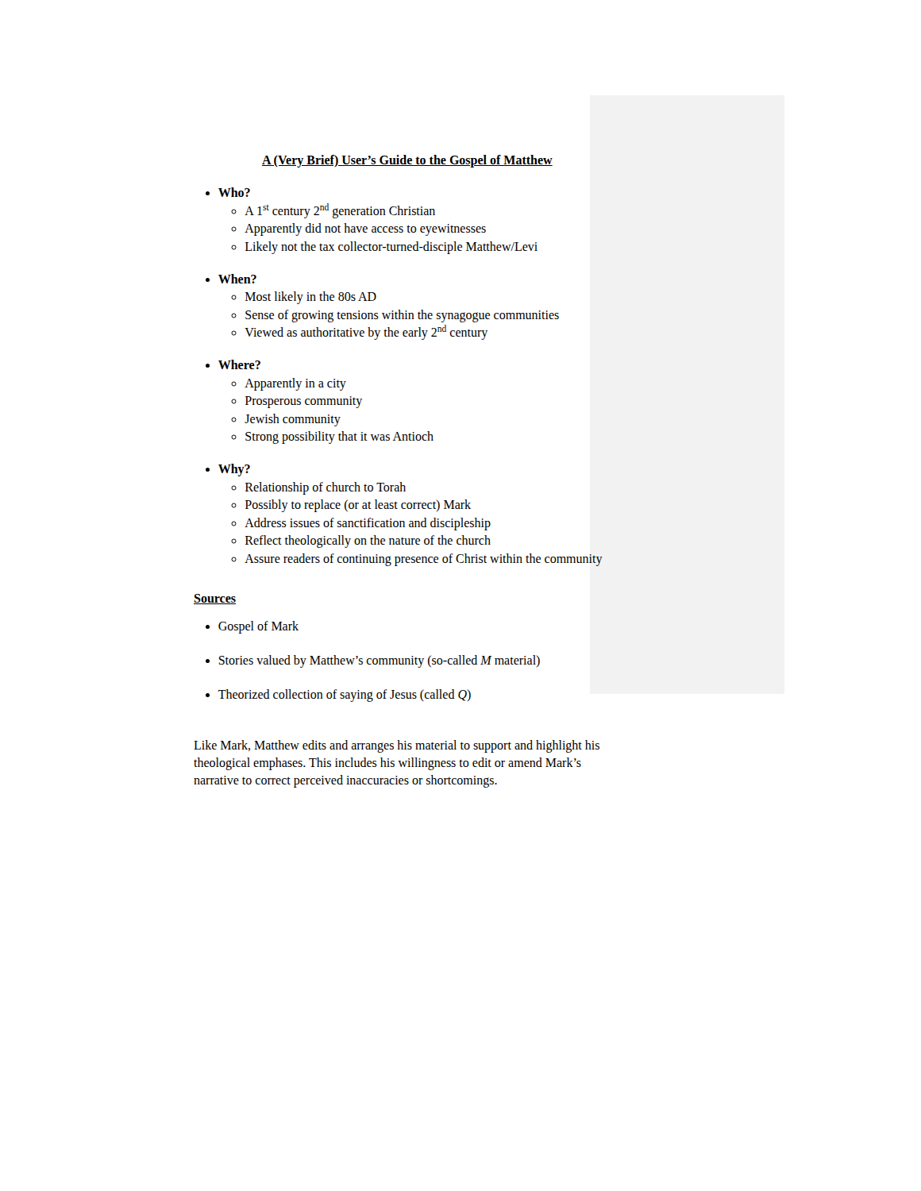A (Very Brief) User’s Guide to the Gospel of Matthew
Who?
A 1st century 2nd generation Christian
Apparently did not have access to eyewitnesses
Likely not the tax collector-turned-disciple Matthew/Levi
When?
Most likely in the 80s AD
Sense of growing tensions within the synagogue communities
Viewed as authoritative by the early 2nd century
Where?
Apparently in a city
Prosperous community
Jewish community
Strong possibility that it was Antioch
Why?
Relationship of church to Torah
Possibly to replace (or at least correct) Mark
Address issues of sanctification and discipleship
Reflect theologically on the nature of the church
Assure readers of continuing presence of Christ within the community
Sources
Gospel of Mark
Stories valued by Matthew’s community (so-called M material)
Theorized collection of saying of Jesus (called Q)
Like Mark, Matthew edits and arranges his material to support and highlight his theological emphases. This includes his willingness to edit or amend Mark’s narrative to correct perceived inaccuracies or shortcomings.